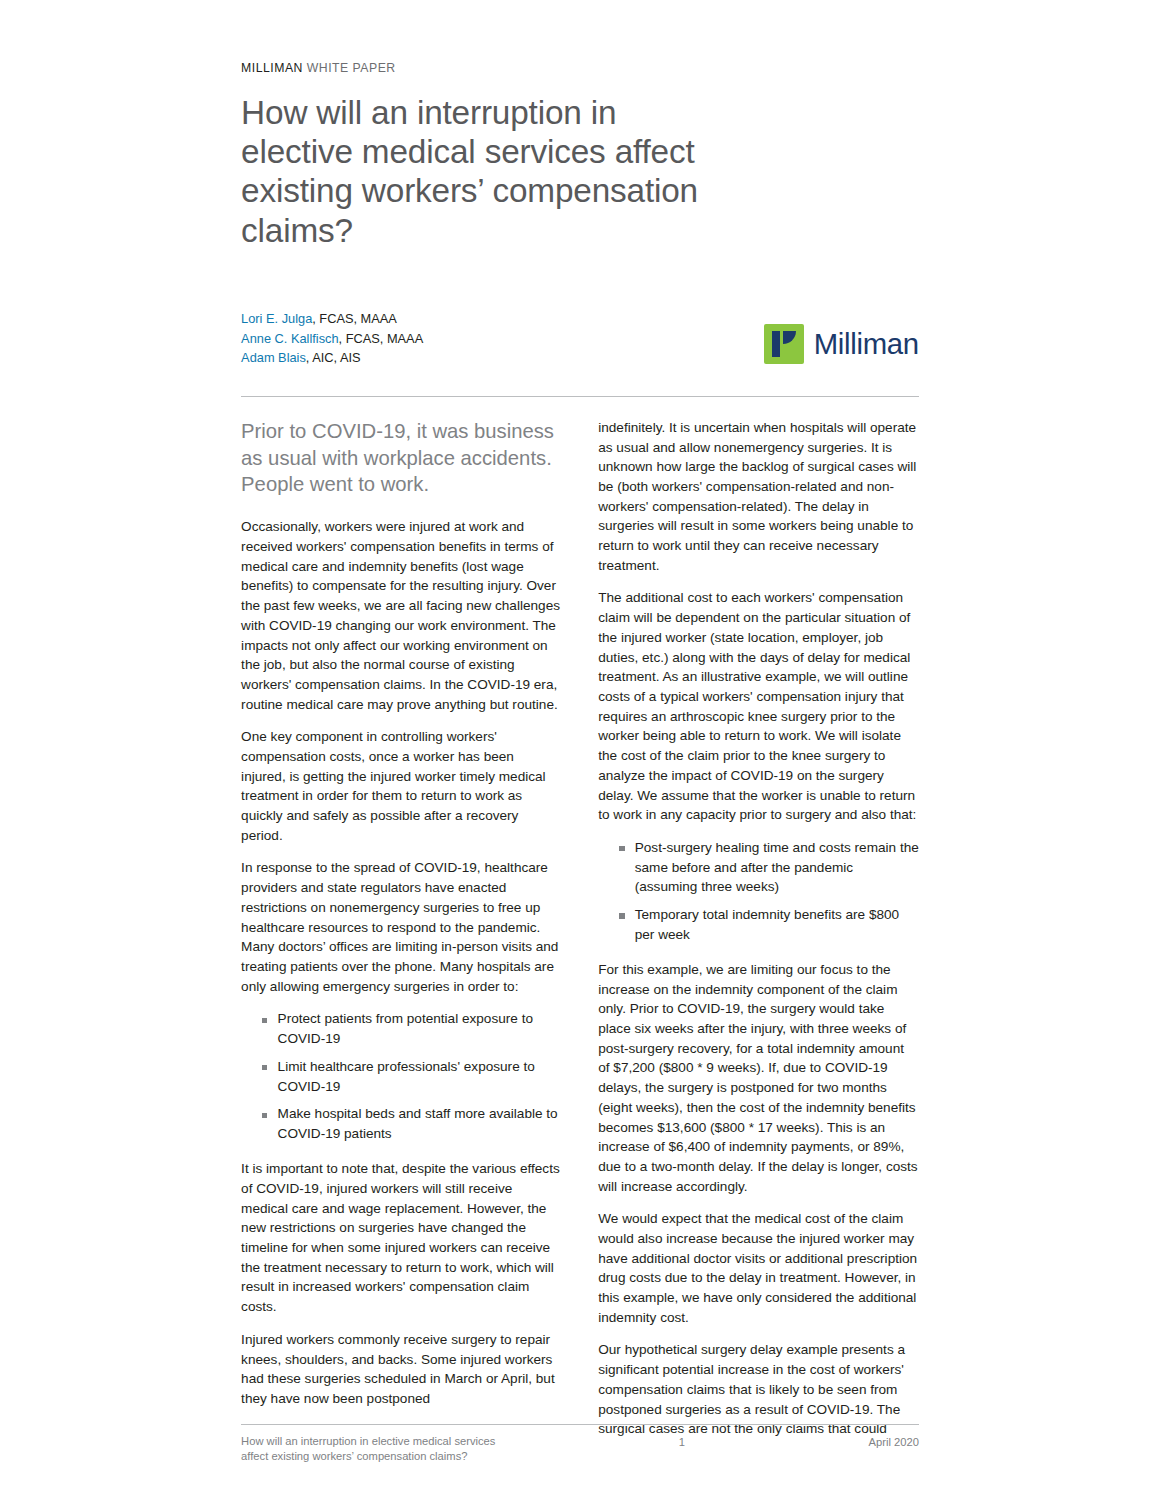MILLIMAN WHITE PAPER
How will an interruption in elective medical services affect existing workers’ compensation claims?
Lori E. Julga, FCAS, MAAA
Anne C. Kallfisch, FCAS, MAAA
Adam Blais, AIC, AIS
Milliman
Prior to COVID-19, it was business as usual with workplace accidents. People went to work.
Occasionally, workers were injured at work and received workers' compensation benefits in terms of medical care and indemnity benefits (lost wage benefits) to compensate for the resulting injury. Over the past few weeks, we are all facing new challenges with COVID-19 changing our work environment. The impacts not only affect our working environment on the job, but also the normal course of existing workers' compensation claims. In the COVID-19 era, routine medical care may prove anything but routine.
One key component in controlling workers' compensation costs, once a worker has been injured, is getting the injured worker timely medical treatment in order for them to return to work as quickly and safely as possible after a recovery period.
In response to the spread of COVID-19, healthcare providers and state regulators have enacted restrictions on nonemergency surgeries to free up healthcare resources to respond to the pandemic. Many doctors’ offices are limiting in-person visits and treating patients over the phone. Many hospitals are only allowing emergency surgeries in order to:
Protect patients from potential exposure to COVID-19
Limit healthcare professionals' exposure to COVID-19
Make hospital beds and staff more available to COVID-19 patients
It is important to note that, despite the various effects of COVID-19, injured workers will still receive medical care and wage replacement. However, the new restrictions on surgeries have changed the timeline for when some injured workers can receive the treatment necessary to return to work, which will result in increased workers' compensation claim costs.
Injured workers commonly receive surgery to repair knees, shoulders, and backs. Some injured workers had these surgeries scheduled in March or April, but they have now been postponed
indefinitely. It is uncertain when hospitals will operate as usual and allow nonemergency surgeries. It is unknown how large the backlog of surgical cases will be (both workers' compensation-related and non-workers' compensation-related). The delay in surgeries will result in some workers being unable to return to work until they can receive necessary treatment.
The additional cost to each workers' compensation claim will be dependent on the particular situation of the injured worker (state location, employer, job duties, etc.) along with the days of delay for medical treatment. As an illustrative example, we will outline costs of a typical workers' compensation injury that requires an arthroscopic knee surgery prior to the worker being able to return to work. We will isolate the cost of the claim prior to the knee surgery to analyze the impact of COVID-19 on the surgery delay. We assume that the worker is unable to return to work in any capacity prior to surgery and also that:
Post-surgery healing time and costs remain the same before and after the pandemic (assuming three weeks)
Temporary total indemnity benefits are $800 per week
For this example, we are limiting our focus to the increase on the indemnity component of the claim only. Prior to COVID-19, the surgery would take place six weeks after the injury, with three weeks of post-surgery recovery, for a total indemnity amount of $7,200 ($800 * 9 weeks). If, due to COVID-19 delays, the surgery is postponed for two months (eight weeks), then the cost of the indemnity benefits becomes $13,600 ($800 * 17 weeks). This is an increase of $6,400 of indemnity payments, or 89%, due to a two-month delay. If the delay is longer, costs will increase accordingly.
We would expect that the medical cost of the claim would also increase because the injured worker may have additional doctor visits or additional prescription drug costs due to the delay in treatment. However, in this example, we have only considered the additional indemnity cost.
Our hypothetical surgery delay example presents a significant potential increase in the cost of workers' compensation claims that is likely to be seen from postponed surgeries as a result of COVID-19. The surgical cases are not the only claims that could
How will an interruption in elective medical services
affect existing workers’ compensation claims?
1
April 2020